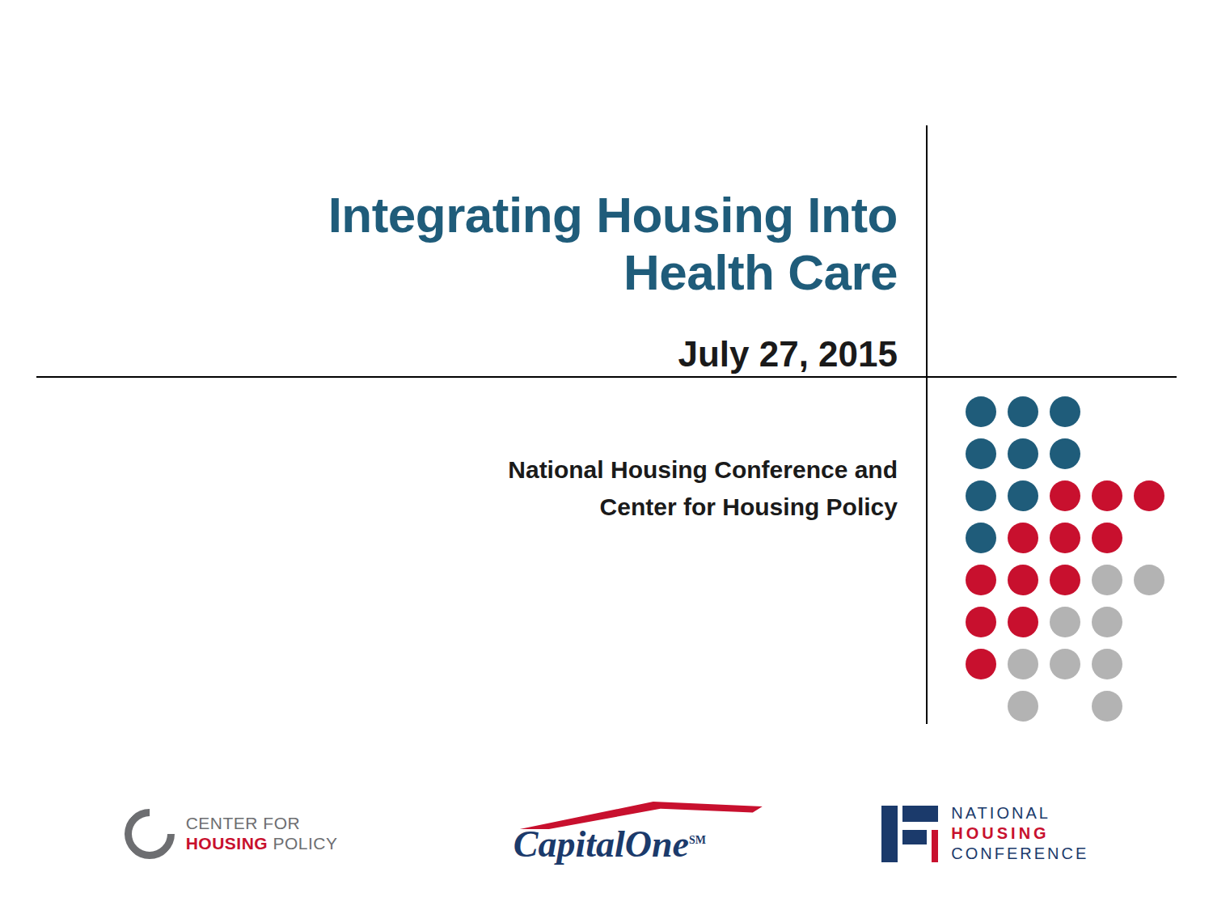Integrating Housing Into
Health Care
July 27, 2015
National Housing Conference and
Center for Housing Policy
CENTER FOR
HOUSING POLICY
CapitalOneSM
NATIONAL
HOUSING
CONFERENCE